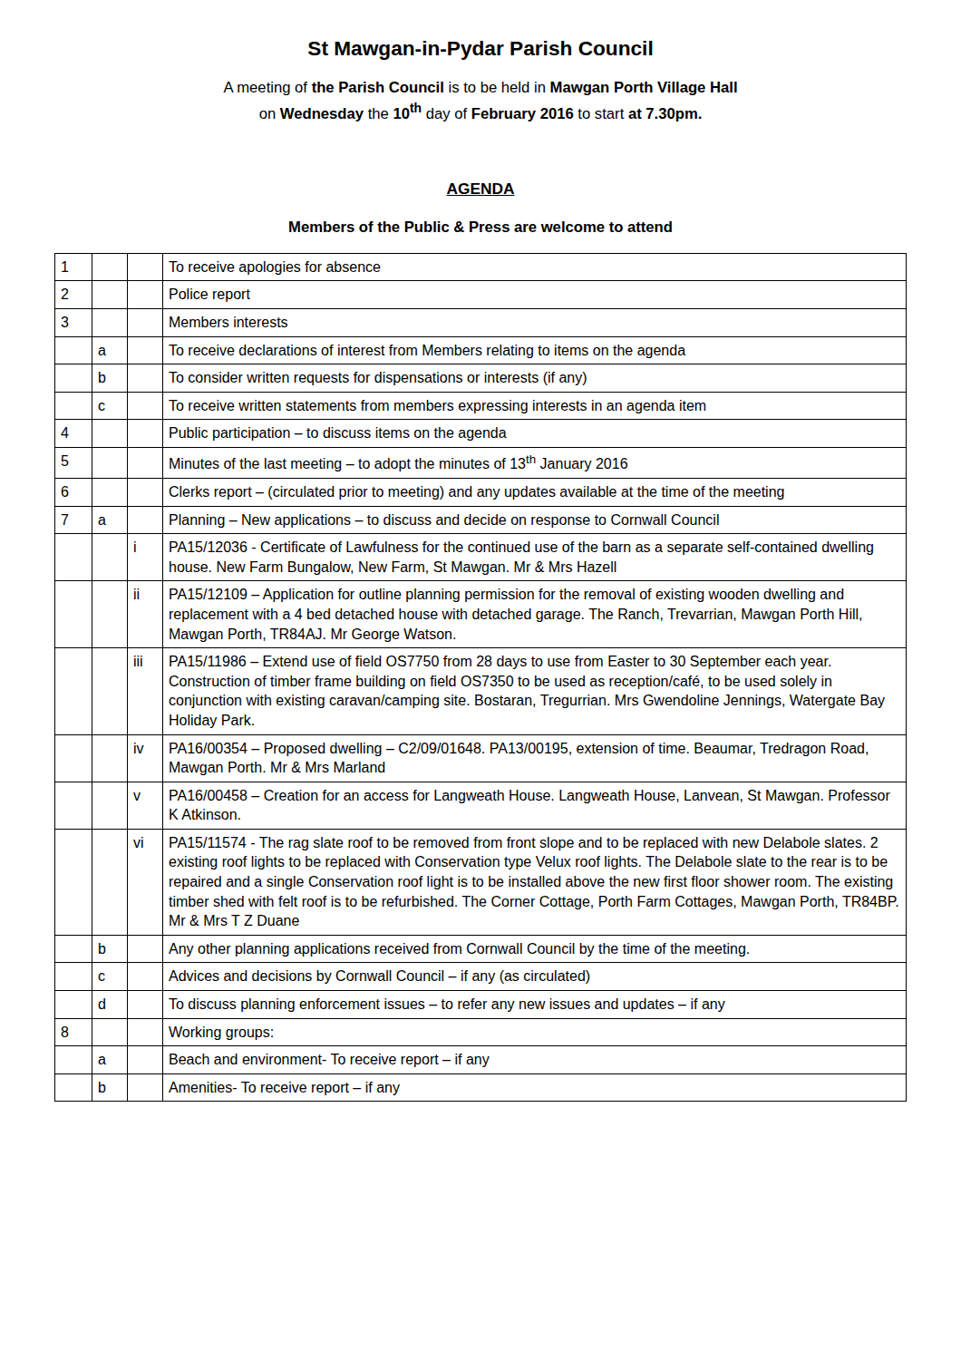St Mawgan-in-Pydar Parish Council
A meeting of the Parish Council is to be held in Mawgan Porth Village Hall
on Wednesday the 10th day of February 2016 to start at 7.30pm.
AGENDA
Members of the Public & Press are welcome to attend
| 1 | | | To receive apologies for absence |
| 2 | | | Police report |
| 3 | | | Members interests |
| | a | | To receive declarations of interest from Members relating to items on the agenda |
| | b | | To consider written requests for dispensations or interests (if any) |
| | c | | To receive written statements from members expressing interests in an agenda item |
| 4 | | | Public participation – to discuss items on the agenda |
| 5 | | | Minutes of the last meeting – to adopt the minutes of 13 th January 2016 |
| 6 | | | Clerks report – (circulated prior to meeting) and any updates available at the time of the meeting |
| 7 | a | | Planning – New applications – to discuss and decide on response to Cornwall Council |
| | | i | PA15/12036 - Certificate of Lawfulness for the continued use of the barn as a separate self-contained dwelling house. New Farm Bungalow, New Farm, St Mawgan. Mr & Mrs Hazell |
| | | ii | PA15/12109 – Application for outline planning permission for the removal of existing wooden dwelling and replacement with a 4 bed detached house with detached garage. The Ranch, Trevarrian, Mawgan Porth Hill, Mawgan Porth, TR84AJ. Mr George Watson. |
| | | iii | PA15/11986 – Extend use of field OS7750 from 28 days to use from Easter to 30 September each year. Construction of timber frame building on field OS7350 to be used as reception/café, to be used solely in conjunction with existing caravan/camping site. Bostaran, Tregurrian. Mrs Gwendoline Jennings, Watergate Bay Holiday Park. |
| | | iv | PA16/00354 – Proposed dwelling – C2/09/01648. PA13/00195, extension of time. Beaumar, Tredragon Road, Mawgan Porth. Mr & Mrs Marland |
| | | v | PA16/00458 – Creation for an access for Langweath House. Langweath House, Lanvean, St Mawgan. Professor K Atkinson. |
| | | vi | PA15/11574 - The rag slate roof to be removed from front slope and to be replaced with new Delabole slates. 2 existing roof lights to be replaced with Conservation type Velux roof lights. The Delabole slate to the rear is to be repaired and a single Conservation roof light is to be installed above the new first floor shower room. The existing timber shed with felt roof is to be refurbished. The Corner Cottage, Porth Farm Cottages, Mawgan Porth, TR84BP. Mr & Mrs T Z Duane |
| | b | | Any other planning applications received from Cornwall Council by the time of the meeting. |
| | c | | Advices and decisions by Cornwall Council – if any (as circulated) |
| | d | | To discuss planning enforcement issues – to refer any new issues and updates – if any |
| 8 | | | Working groups: |
| | a | | Beach and environment- To receive report – if any |
| | b | | Amenities- To receive report – if any |